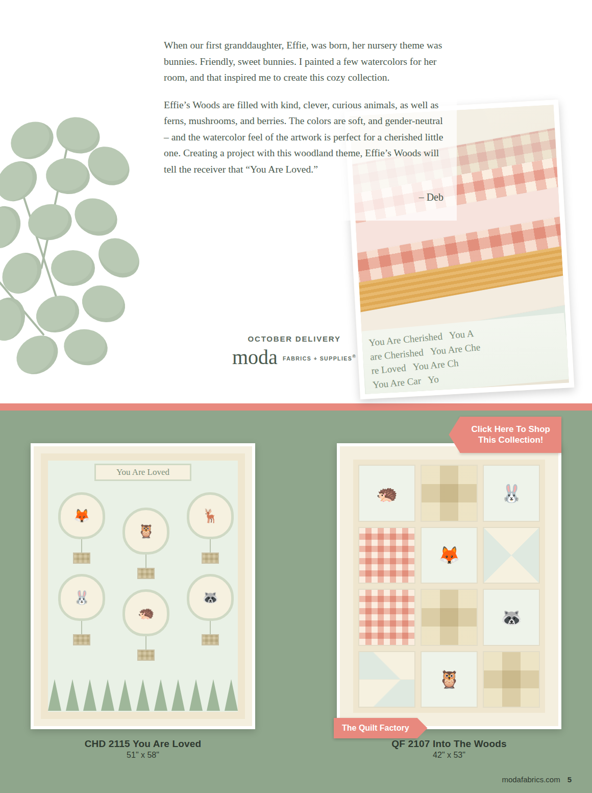You Are Cherished You A
are Cherished You Are Che
re Loved You Are Ch
You Are Car Yo
Lo
When our first granddaughter, Effie, was born, her nursery theme was bunnies. Friendly, sweet bunnies. I painted a few watercolors for her room, and that inspired me to create this cozy collection.
Effie’s Woods are filled with kind, clever, curious animals, as well as ferns, mushrooms, and berries. The colors are soft, and gender-neutral – and the watercolor feel of the artwork is perfect for a cherished little one. Creating a project with this woodland theme, Effie’s Woods will tell the receiver that “You Are Loved.”
– Deb
OCTOBER DELIVERY
moda FABRICS + SUPPLIES®
You Are Loved
🦊
🦉
🦌
🐰
🦔
🦝
CHD 2115 You Are Loved
51" x 58"
Click Here To Shop
This Collection!
🦔
🐰
🦊
🦝
🦉
The Quilt Factory
QF 2107 Into The Woods
42" x 53"
modafabrics.com 5